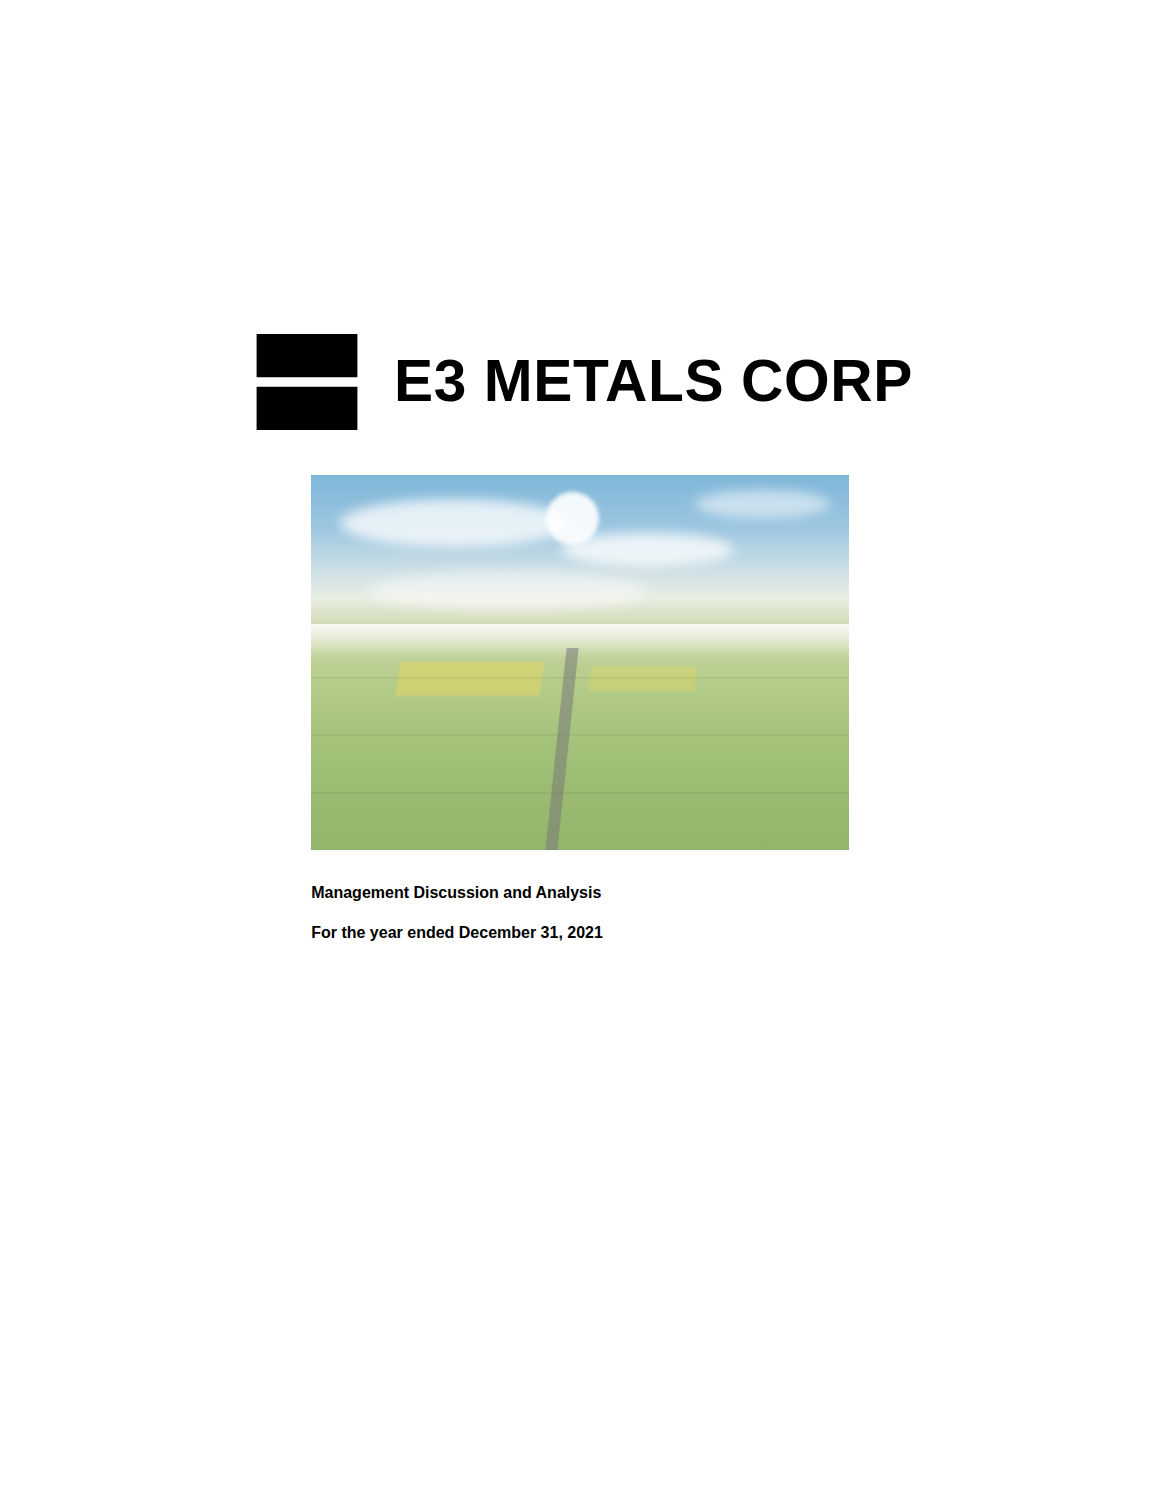E3 METALS CORP
Management Discussion and Analysis
For the year ended December 31, 2021